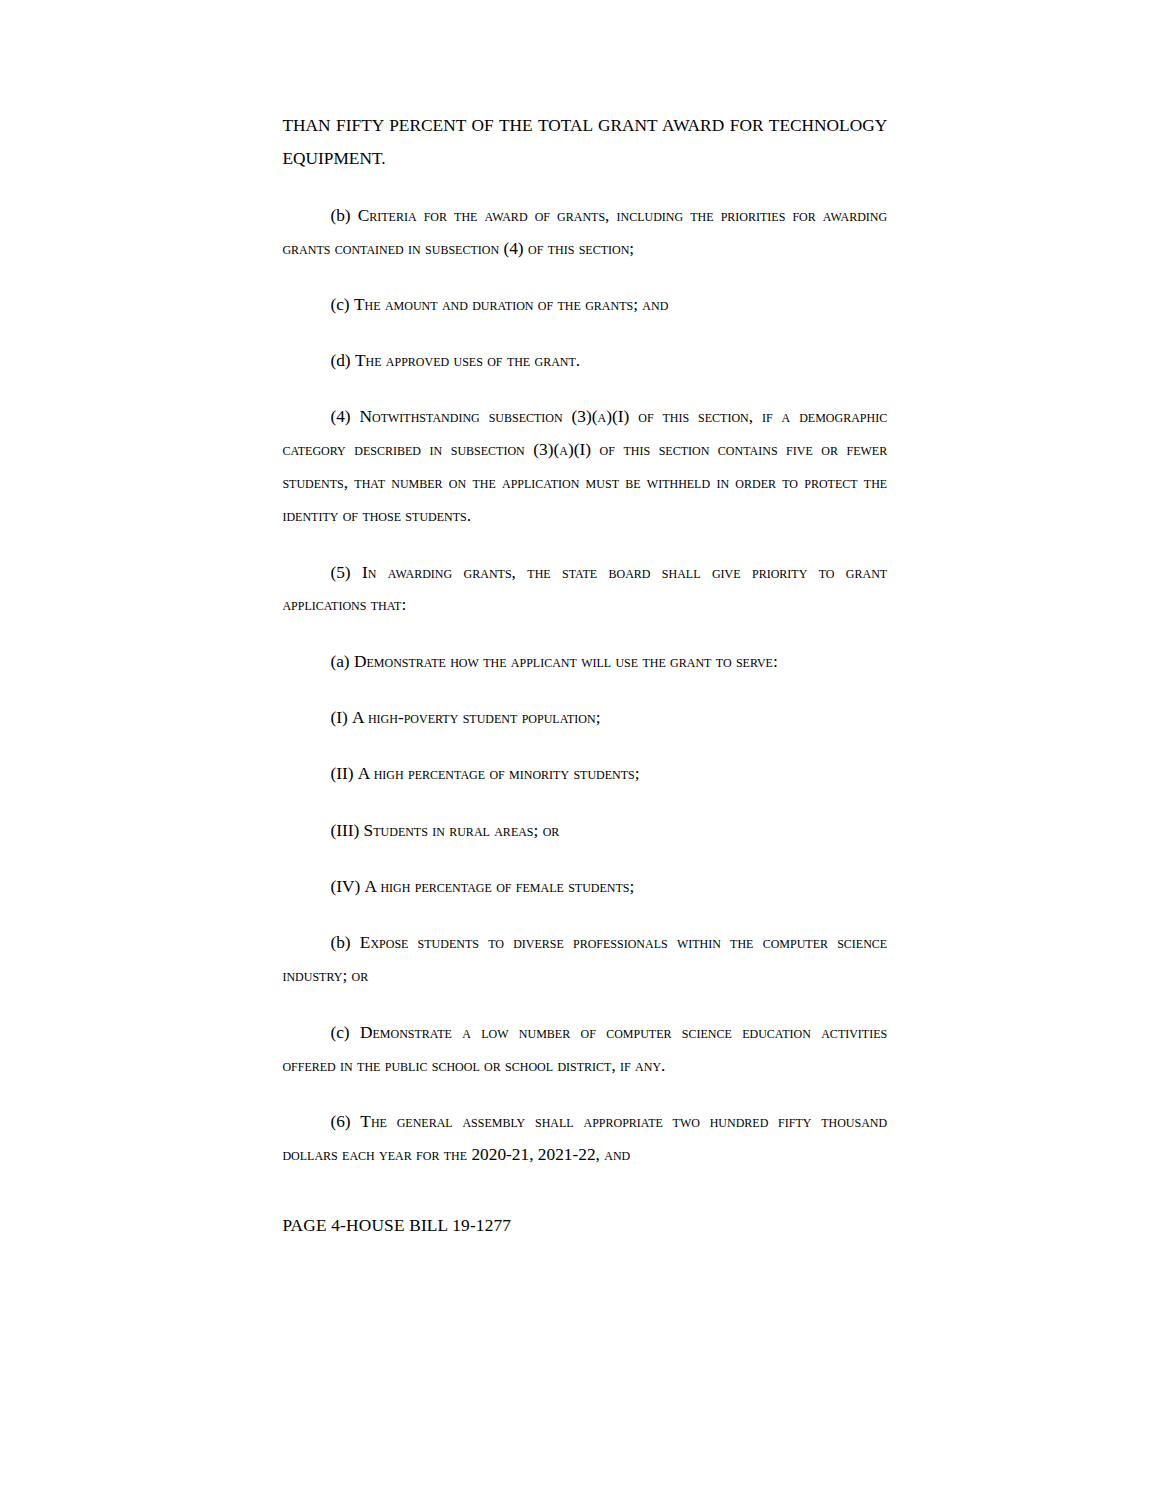THAN FIFTY PERCENT OF THE TOTAL GRANT AWARD FOR TECHNOLOGY EQUIPMENT.
(b) Criteria for the award of grants, including the priorities for awarding grants contained in subsection (4) of this section;
(c) The amount and duration of the grants; and
(d) The approved uses of the grant.
(4) Notwithstanding subsection (3)(a)(I) of this section, if a demographic category described in subsection (3)(a)(I) of this section contains five or fewer students, that number on the application must be withheld in order to protect the identity of those students.
(5) In awarding grants, the state board shall give priority to grant applications that:
(a) Demonstrate how the applicant will use the grant to serve:
(I) A high-poverty student population;
(II) A high percentage of minority students;
(III) Students in rural areas; or
(IV) A high percentage of female students;
(b) Expose students to diverse professionals within the computer science industry; or
(c) Demonstrate a low number of computer science education activities offered in the public school or school district, if any.
(6) The general assembly shall appropriate two hundred fifty thousand dollars each year for the 2020-21, 2021-22, and
PAGE 4-HOUSE BILL 19-1277